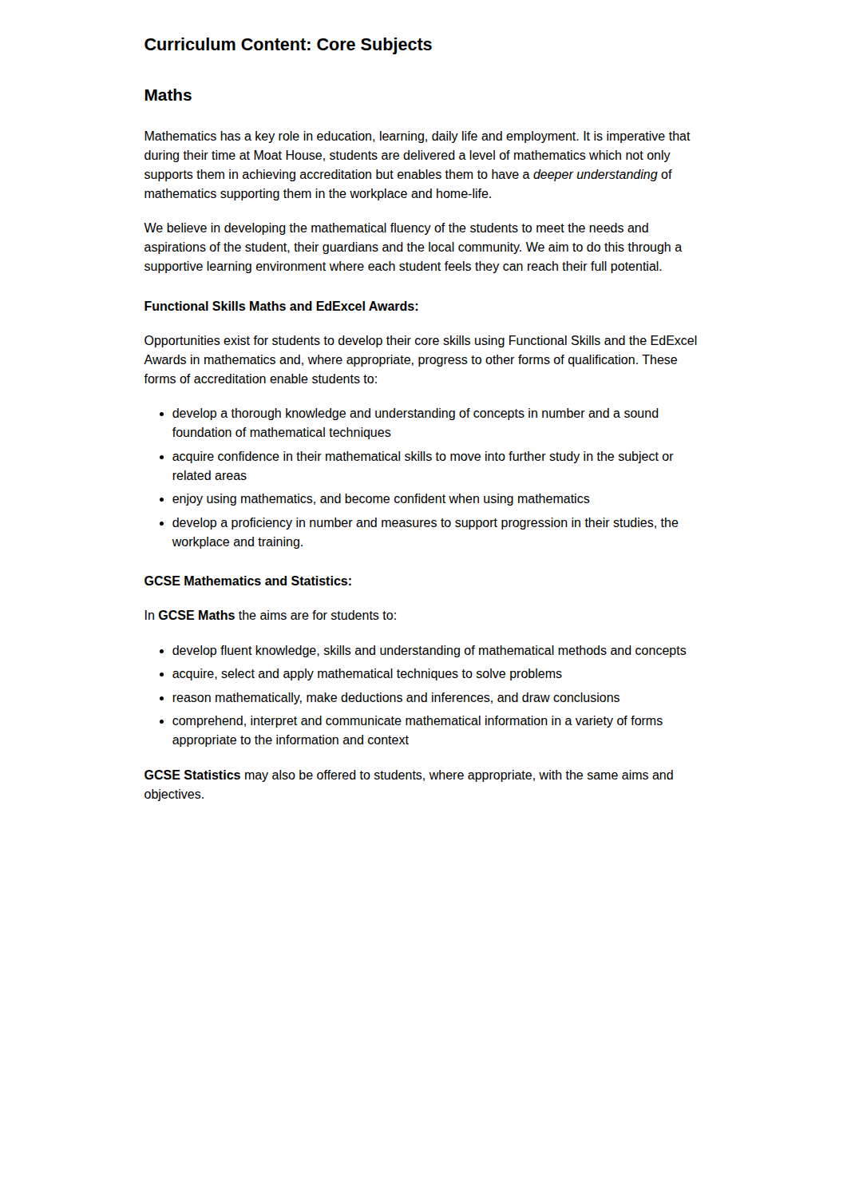Curriculum Content: Core Subjects
Maths
Mathematics has a key role in education, learning, daily life and employment. It is imperative that during their time at Moat House, students are delivered a level of mathematics which not only supports them in achieving accreditation but enables them to have a deeper understanding of mathematics supporting them in the workplace and home-life.
We believe in developing the mathematical fluency of the students to meet the needs and aspirations of the student, their guardians and the local community. We aim to do this through a supportive learning environment where each student feels they can reach their full potential.
Functional Skills Maths and EdExcel Awards:
Opportunities exist for students to develop their core skills using Functional Skills and the EdExcel Awards in mathematics and, where appropriate, progress to other forms of qualification. These forms of accreditation enable students to:
develop a thorough knowledge and understanding of concepts in number and a sound foundation of mathematical techniques
acquire confidence in their mathematical skills to move into further study in the subject or related areas
enjoy using mathematics, and become confident when using mathematics
develop a proficiency in number and measures to support progression in their studies, the workplace and training.
GCSE Mathematics and Statistics:
In GCSE Maths the aims are for students to:
develop fluent knowledge, skills and understanding of mathematical methods and concepts
acquire, select and apply mathematical techniques to solve problems
reason mathematically, make deductions and inferences, and draw conclusions
comprehend, interpret and communicate mathematical information in a variety of forms appropriate to the information and context
GCSE Statistics may also be offered to students, where appropriate, with the same aims and objectives.